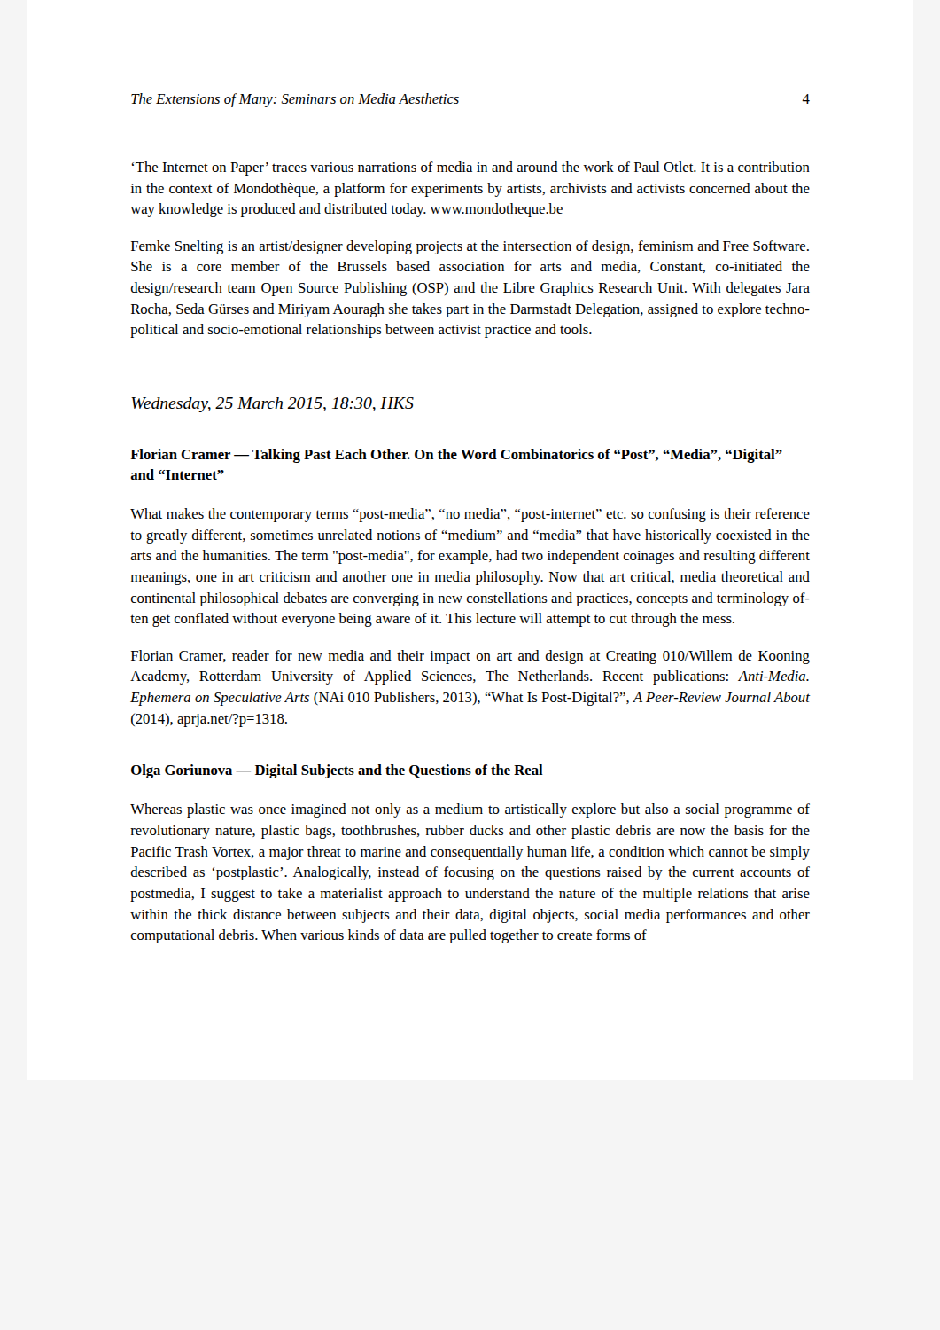The Extensions of Many: Seminars on Media Aesthetics 4
‘The Internet on Paper’ traces various narrations of media in and around the work of Paul Otlet. It is a contribution in the context of Mondothèque, a platform for experiments by artists, archivists and activists concerned about the way knowledge is produced and distributed today. www.mondotheque.be
Femke Snelting is an artist/designer developing projects at the intersection of design, feminism and Free Software. She is a core member of the Brussels based association for arts and media, Constant, co-initiated the design/research team Open Source Publishing (OSP) and the Libre Graphics Research Unit. With delegates Jara Rocha, Seda Gürses and Miriyam Aouragh she takes part in the Darmstadt Delegation, assigned to explore techno-political and socio-emotional relationships between activist practice and tools.
Wednesday, 25 March 2015, 18:30, HKS
Florian Cramer — Talking Past Each Other. On the Word Combinatorics of “Post”, “Media”, “Digital” and “Internet”
What makes the contemporary terms “post-media”, “no media”, “post-internet” etc. so confusing is their reference to greatly different, sometimes unrelated notions of “medium” and “media” that have historically coexisted in the arts and the humanities. The term "post-media", for example, had two independent coinages and resulting different meanings, one in art criticism and another one in media philosophy. Now that art critical, media theoretical and continental philosophical debates are converging in new constellations and practices, concepts and terminology often get conflated without everyone being aware of it. This lecture will attempt to cut through the mess.
Florian Cramer, reader for new media and their impact on art and design at Creating 010/Willem de Kooning Academy, Rotterdam University of Applied Sciences, The Netherlands. Recent publications: Anti-Media. Ephemera on Speculative Arts (NAi 010 Publishers, 2013), “What Is Post-Digital?”, A Peer-Review Journal About (2014), aprja.net/?p=1318.
Olga Goriunova — Digital Subjects and the Questions of the Real
Whereas plastic was once imagined not only as a medium to artistically explore but also a social programme of revolutionary nature, plastic bags, toothbrushes, rubber ducks and other plastic debris are now the basis for the Pacific Trash Vortex, a major threat to marine and consequentially human life, a condition which cannot be simply described as ‘postplastic’. Analogically, instead of focusing on the questions raised by the current accounts of postmedia, I suggest to take a materialist approach to understand the nature of the multiple relations that arise within the thick distance between subjects and their data, digital objects, social media performances and other computational debris. When various kinds of data are pulled together to create forms of